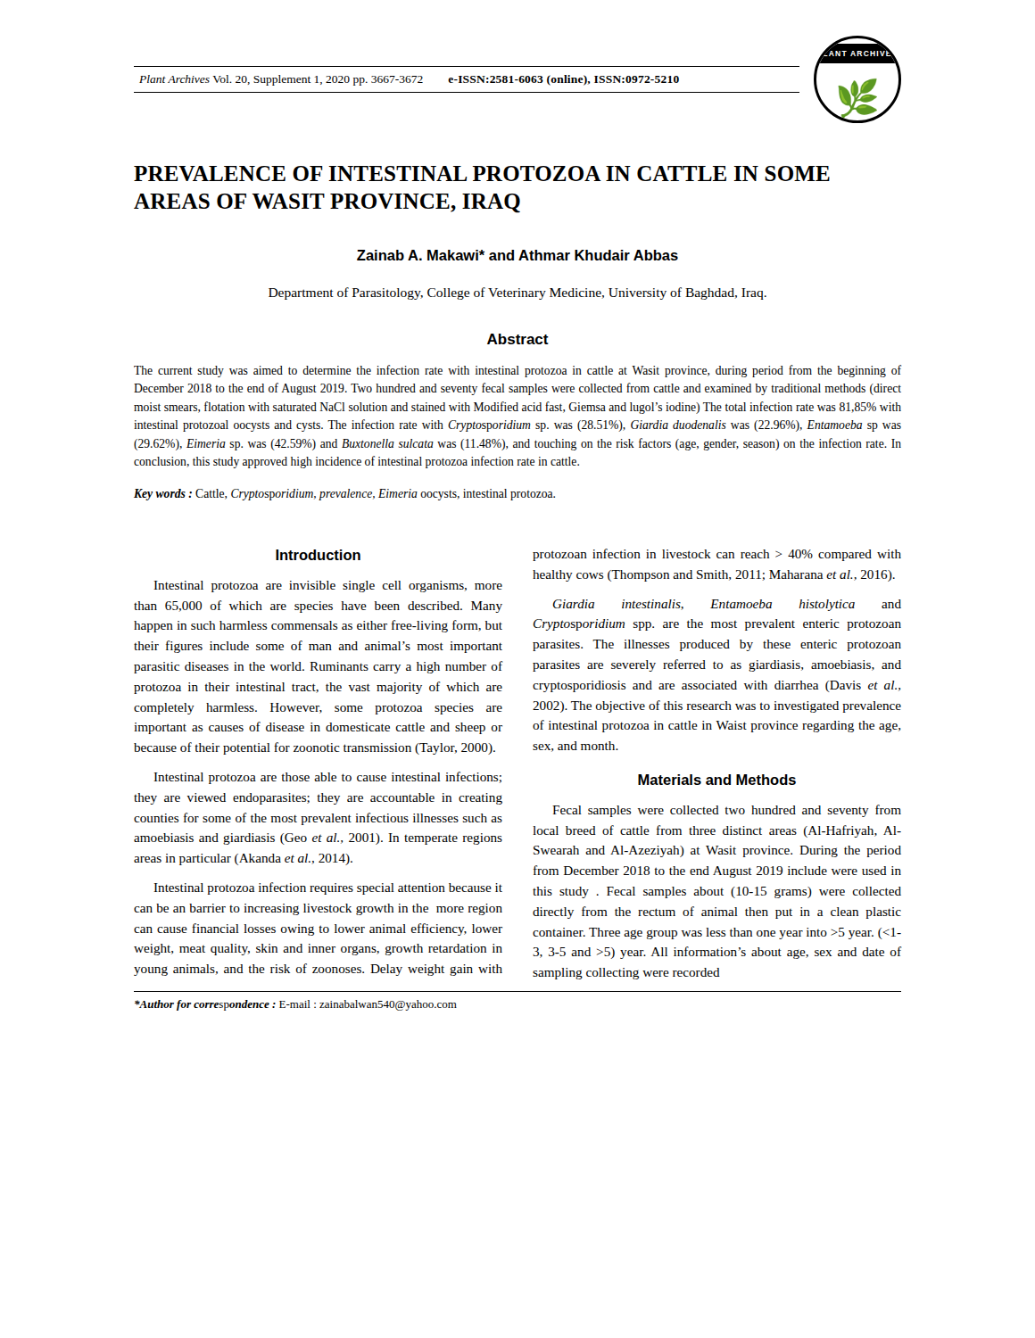Plant Archives Vol. 20, Supplement 1, 2020 pp. 3667-3672 e-ISSN:2581-6063 (online), ISSN:0972-5210
PLANT ARCHIVES
🌿
PREVALENCE OF INTESTINAL PROTOZOA IN CATTLE IN SOME AREAS OF WASIT PROVINCE, IRAQ
Zainab A. Makawi* and Athmar Khudair Abbas
Department of Parasitology, College of Veterinary Medicine, University of Baghdad, Iraq.
Abstract
The current study was aimed to determine the infection rate with intestinal protozoa in cattle at Wasit province, during period from the beginning of December 2018 to the end of August 2019. Two hundred and seventy fecal samples were collected from cattle and examined by traditional methods (direct moist smears, flotation with saturated NaCl solution and stained with Modified acid fast, Giemsa and lugol’s iodine) The total infection rate was 81,85% with intestinal protozoal oocysts and cysts. The infection rate with Cryptosporidium sp. was (28.51%), Giardia duodenalis was (22.96%), Entamoeba sp was (29.62%), Eimeria sp. was (42.59%) and Buxtonella sulcata was (11.48%), and touching on the risk factors (age, gender, season) on the infection rate. In conclusion, this study approved high incidence of intestinal protozoa infection rate in cattle.
Key words : Cattle, Cryptosporidium, prevalence, Eimeria oocysts, intestinal protozoa.
Introduction
Intestinal protozoa are invisible single cell organisms, more than 65,000 of which are species have been described. Many happen in such harmless commensals as either free-living form, but their figures include some of man and animal’s most important parasitic diseases in the world. Ruminants carry a high number of protozoa in their intestinal tract, the vast majority of which are completely harmless. However, some protozoa species are important as causes of disease in domesticate cattle and sheep or because of their potential for zoonotic transmission (Taylor, 2000).
Intestinal protozoa are those able to cause intestinal infections; they are viewed endoparasites; they are accountable in creating counties for some of the most prevalent infectious illnesses such as amoebiasis and giardiasis (Geo et al., 2001). In temperate regions areas in particular (Akanda et al., 2014).
Intestinal protozoa infection requires special attention because it can be an barrier to increasing livestock growth in the more region can cause financial losses owing to lower animal efficiency, lower weight, meat quality, skin and inner organs, growth retardation in young animals, and the risk of zoonoses. Delay weight gain with protozoan infection in livestock can reach > 40% compared with healthy cows (Thompson and Smith, 2011; Maharana et al., 2016).
Giardia intestinalis, Entamoeba histolytica and Cryptosporidium spp. are the most prevalent enteric protozoan parasites. The illnesses produced by these enteric protozoan parasites are severely referred to as giardiasis, amoebiasis, and cryptosporidiosis and are associated with diarrhea (Davis et al., 2002). The objective of this research was to investigated prevalence of intestinal protozoa in cattle in Waist province regarding the age, sex, and month.
Materials and Methods
Fecal samples were collected two hundred and seventy from local breed of cattle from three distinct areas (Al-Hafriyah, Al-Swearah and Al-Azeziyah) at Wasit province. During the period from December 2018 to the end August 2019 include were used in this study . Fecal samples about (10-15 grams) were collected directly from the rectum of animal then put in a clean plastic container. Three age group was less than one year into >5 year. (<1-3, 3-5 and >5) year. All information’s about age, sex and date of sampling collecting were recorded
*Author for correspondence : E-mail : zainabalwan540@yahoo.com